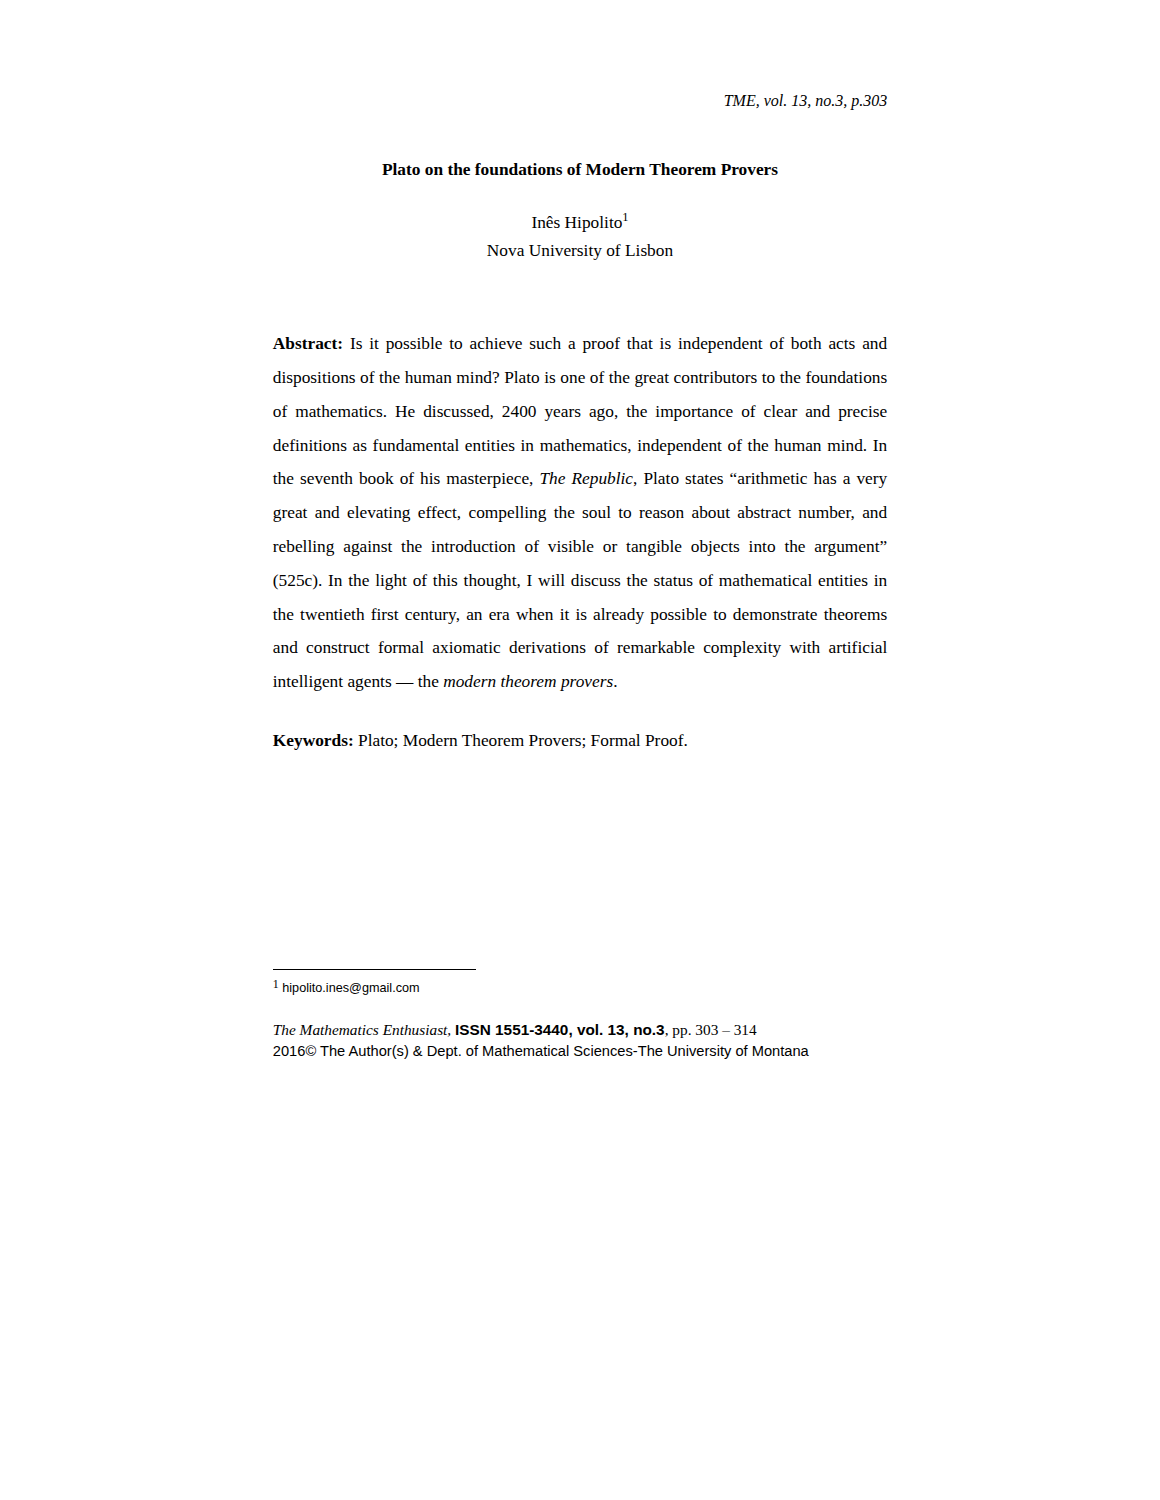TME, vol. 13, no.3, p.303
Plato on the foundations of Modern Theorem Provers
Inês Hipolito1
Nova University of Lisbon
Abstract: Is it possible to achieve such a proof that is independent of both acts and dispositions of the human mind? Plato is one of the great contributors to the foundations of mathematics. He discussed, 2400 years ago, the importance of clear and precise definitions as fundamental entities in mathematics, independent of the human mind. In the seventh book of his masterpiece, The Republic, Plato states “arithmetic has a very great and elevating effect, compelling the soul to reason about abstract number, and rebelling against the introduction of visible or tangible objects into the argument” (525c). In the light of this thought, I will discuss the status of mathematical entities in the twentieth first century, an era when it is already possible to demonstrate theorems and construct formal axiomatic derivations of remarkable complexity with artificial intelligent agents — the modern theorem provers.
Keywords: Plato; Modern Theorem Provers; Formal Proof.
1 hipolito.ines@gmail.com
The Mathematics Enthusiast, ISSN 1551-3440, vol. 13, no.3, pp. 303 – 314
2016© The Author(s) & Dept. of Mathematical Sciences-The University of Montana